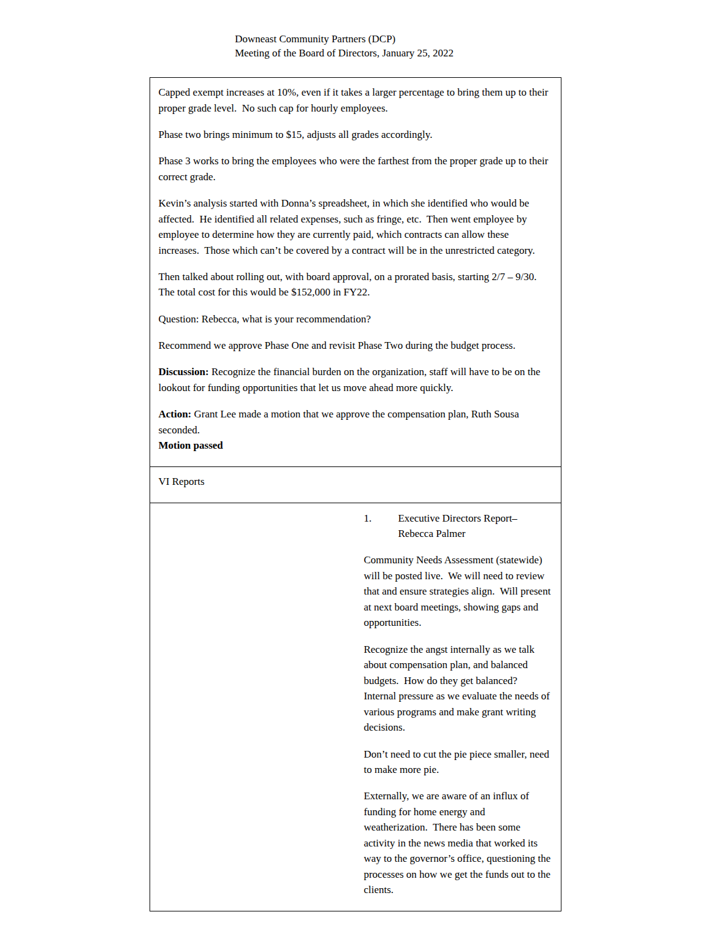Downeast Community Partners (DCP)
Meeting of the Board of Directors, January 25, 2022
| Capped exempt increases at 10%, even if it takes a larger percentage to bring them up to their proper grade level. No such cap for hourly employees. Phase two brings minimum to $15, adjusts all grades accordingly. Phase 3 works to bring the employees who were the farthest from the proper grade up to their correct grade. Kevin’s analysis started with Donna’s spreadsheet, in which she identified who would be affected. He identified all related expenses, such as fringe, etc. Then went employee by employee to determine how they are currently paid, which contracts can allow these increases. Those which can’t be covered by a contract will be in the unrestricted category. Then talked about rolling out, with board approval, on a prorated basis, starting 2/7 – 9/30. The total cost for this would be $152,000 in FY22. Question: Rebecca, what is your recommendation? Recommend we approve Phase One and revisit Phase Two during the budget process. Discussion: Recognize the financial burden on the organization, staff will have to be on the lookout for funding opportunities that let us move ahead more quickly. Action: Grant Lee made a motion that we approve the compensation plan, Ruth Sousa seconded. Motion passed |
| VI Reports |
| | 1. Executive Directors Report– Rebecca Palmer Community Needs Assessment (statewide) will be posted live. We will need to review that and ensure strategies align. Will present at next board meetings, showing gaps and opportunities. Recognize the angst internally as we talk about compensation plan, and balanced budgets. How do they get balanced? Internal pressure as we evaluate the needs of various programs and make grant writing decisions. Don’t need to cut the pie piece smaller, need to make more pie. Externally, we are aware of an influx of funding for home energy and weatherization. There has been some activity in the news media that worked its way to the governor’s office, questioning the processes on how we get the funds out to the clients. |